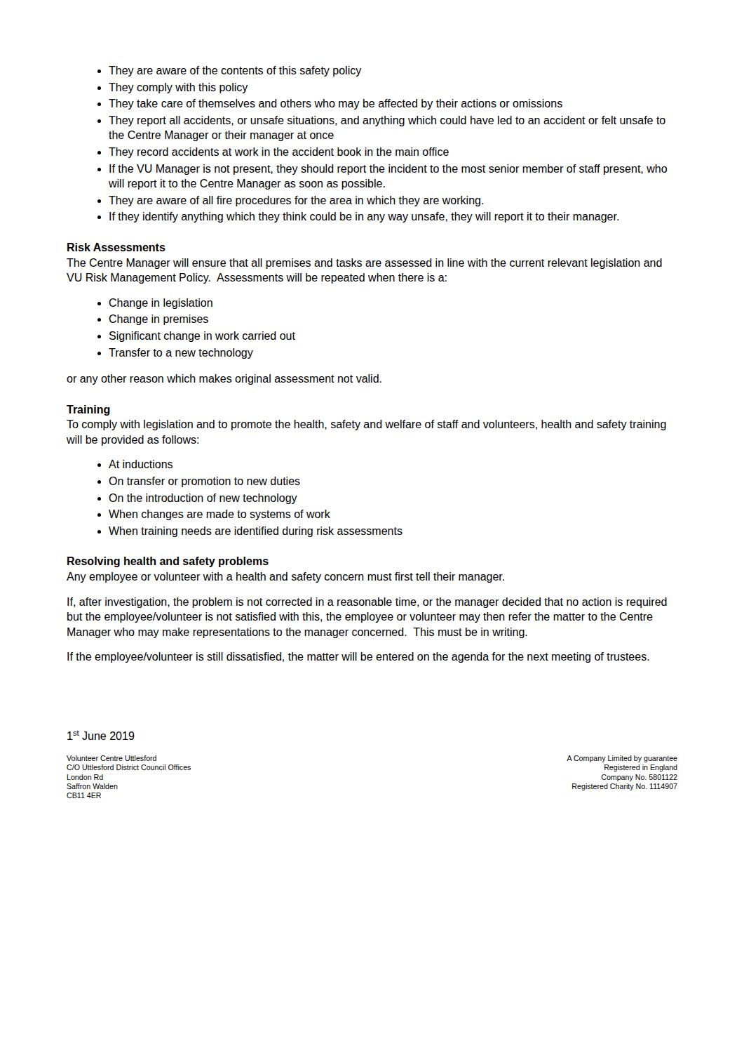They are aware of the contents of this safety policy
They comply with this policy
They take care of themselves and others who may be affected by their actions or omissions
They report all accidents, or unsafe situations, and anything which could have led to an accident or felt unsafe to the Centre Manager or their manager at once
They record accidents at work in the accident book in the main office
If the VU Manager is not present, they should report the incident to the most senior member of staff present, who will report it to the Centre Manager as soon as possible.
They are aware of all fire procedures for the area in which they are working.
If they identify anything which they think could be in any way unsafe, they will report it to their manager.
Risk Assessments
The Centre Manager will ensure that all premises and tasks are assessed in line with the current relevant legislation and VU Risk Management Policy. Assessments will be repeated when there is a:
Change in legislation
Change in premises
Significant change in work carried out
Transfer to a new technology
or any other reason which makes original assessment not valid.
Training
To comply with legislation and to promote the health, safety and welfare of staff and volunteers, health and safety training will be provided as follows:
At inductions
On transfer or promotion to new duties
On the introduction of new technology
When changes are made to systems of work
When training needs are identified during risk assessments
Resolving health and safety problems
Any employee or volunteer with a health and safety concern must first tell their manager.
If, after investigation, the problem is not corrected in a reasonable time, or the manager decided that no action is required but the employee/volunteer is not satisfied with this, the employee or volunteer may then refer the matter to the Centre Manager who may make representations to the manager concerned. This must be in writing.
If the employee/volunteer is still dissatisfied, the matter will be entered on the agenda for the next meeting of trustees.
1st June 2019
Volunteer Centre Uttlesford
C/O Uttlesford District Council Offices
London Rd
Saffron Walden
CB11 4ER
A Company Limited by guarantee
Registered in England
Company No. 5801122
Registered Charity No. 1114907